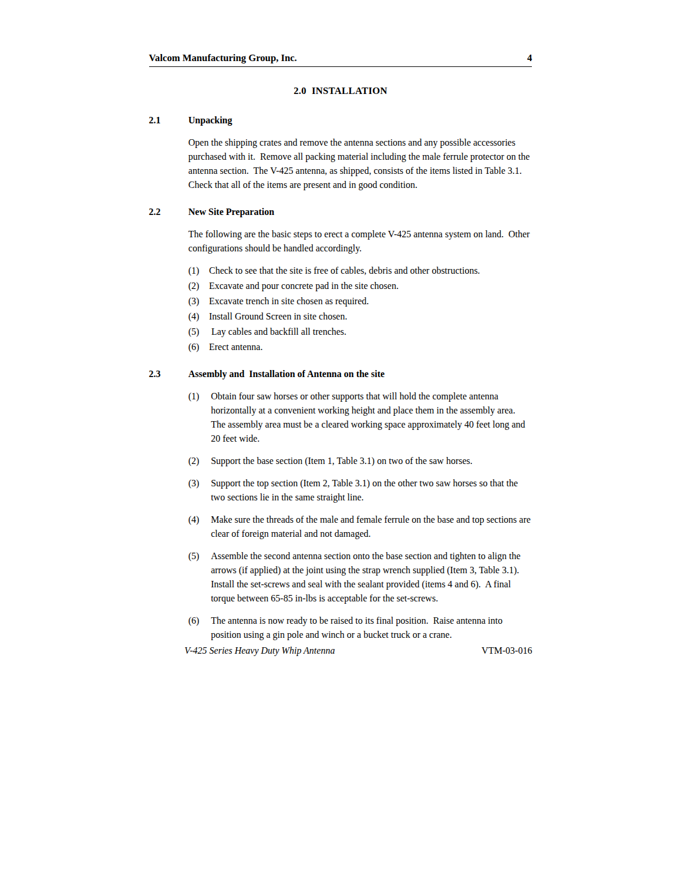Valcom Manufacturing Group, Inc. 4
2.0 INSTALLATION
2.1 Unpacking
Open the shipping crates and remove the antenna sections and any possible accessories purchased with it. Remove all packing material including the male ferrule protector on the antenna section. The V-425 antenna, as shipped, consists of the items listed in Table 3.1. Check that all of the items are present and in good condition.
2.2 New Site Preparation
The following are the basic steps to erect a complete V-425 antenna system on land. Other configurations should be handled accordingly.
(1) Check to see that the site is free of cables, debris and other obstructions.
(2) Excavate and pour concrete pad in the site chosen.
(3) Excavate trench in site chosen as required.
(4) Install Ground Screen in site chosen.
(5) Lay cables and backfill all trenches.
(6) Erect antenna.
2.3 Assembly and Installation of Antenna on the site
(1) Obtain four saw horses or other supports that will hold the complete antenna horizontally at a convenient working height and place them in the assembly area. The assembly area must be a cleared working space approximately 40 feet long and 20 feet wide.
(2) Support the base section (Item 1, Table 3.1) on two of the saw horses.
(3) Support the top section (Item 2, Table 3.1) on the other two saw horses so that the two sections lie in the same straight line.
(4) Make sure the threads of the male and female ferrule on the base and top sections are clear of foreign material and not damaged.
(5) Assemble the second antenna section onto the base section and tighten to align the arrows (if applied) at the joint using the strap wrench supplied (Item 3, Table 3.1). Install the set-screws and seal with the sealant provided (items 4 and 6). A final torque between 65-85 in-lbs is acceptable for the set-screws.
(6) The antenna is now ready to be raised to its final position. Raise antenna into position using a gin pole and winch or a bucket truck or a crane.
V-425 Series Heavy Duty Whip Antenna VTM-03-016